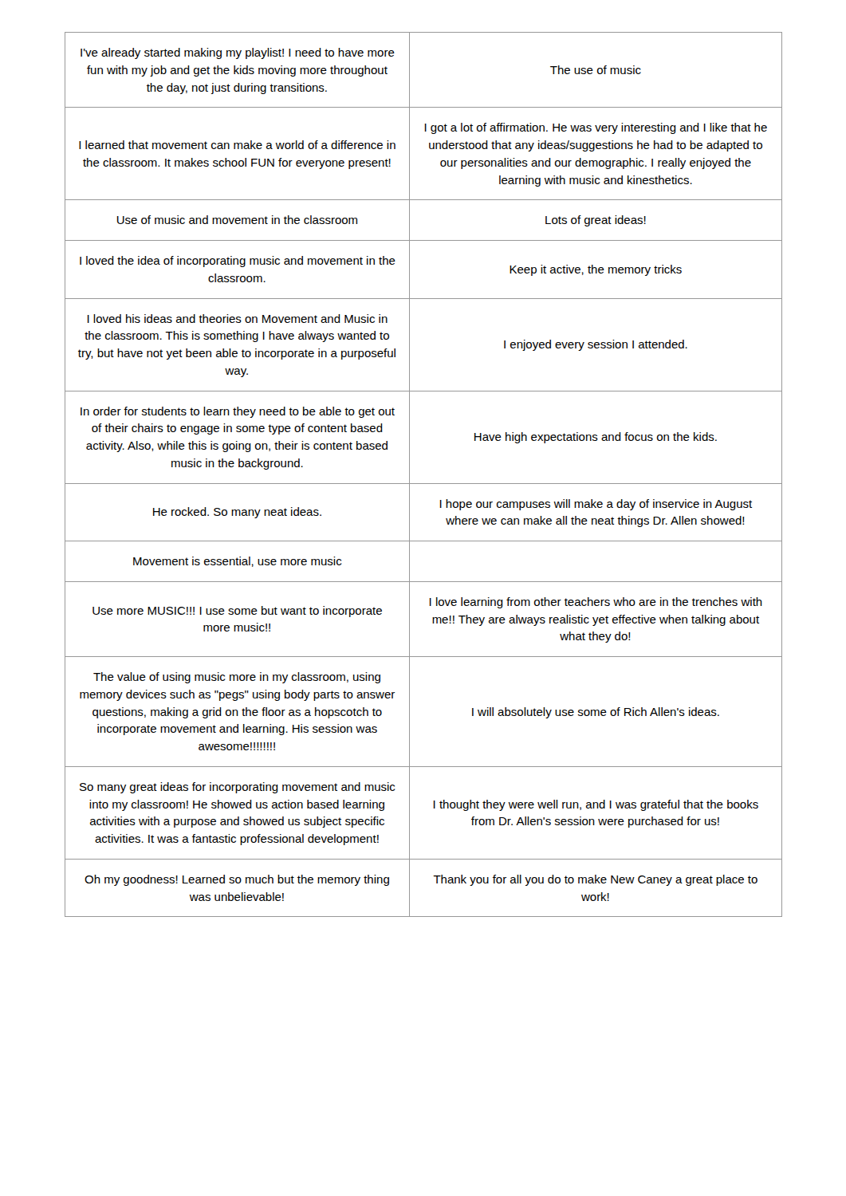| I've already started making my playlist! I need to have more fun with my job and get the kids moving more throughout the day, not just during transitions. | The use of music |
| I learned that movement can make a world of a difference in the classroom. It makes school FUN for everyone present! | I got a lot of affirmation. He was very interesting and I like that he understood that any ideas/suggestions he had to be adapted to our personalities and our demographic. I really enjoyed the learning with music and kinesthetics. |
| Use of music and movement in the classroom | Lots of great ideas! |
| I loved the idea of incorporating music and movement in the classroom. | Keep it active, the memory tricks |
| I loved his ideas and theories on Movement and Music in the classroom. This is something I have always wanted to try, but have not yet been able to incorporate in a purposeful way. | I enjoyed every session I attended. |
| In order for students to learn they need to be able to get out of their chairs to engage in some type of content based activity. Also, while this is going on, their is content based music in the background. | Have high expectations and focus on the kids. |
| He rocked. So many neat ideas. | I hope our campuses will make a day of inservice in August where we can make all the neat things Dr. Allen showed! |
| Movement is essential, use more music | |
| Use more MUSIC!!! I use some but want to incorporate more music!! | I love learning from other teachers who are in the trenches with me!! They are always realistic yet effective when talking about what they do! |
| The value of using music more in my classroom, using memory devices such as "pegs" using body parts to answer questions, making a grid on the floor as a hopscotch to incorporate movement and learning. His session was awesome!!!!!!!! | I will absolutely use some of Rich Allen's ideas. |
| So many great ideas for incorporating movement and music into my classroom! He showed us action based learning activities with a purpose and showed us subject specific activities. It was a fantastic professional development! | I thought they were well run, and I was grateful that the books from Dr. Allen's session were purchased for us! |
| Oh my goodness! Learned so much but the memory thing was unbelievable! | Thank you for all you do to make New Caney a great place to work! |